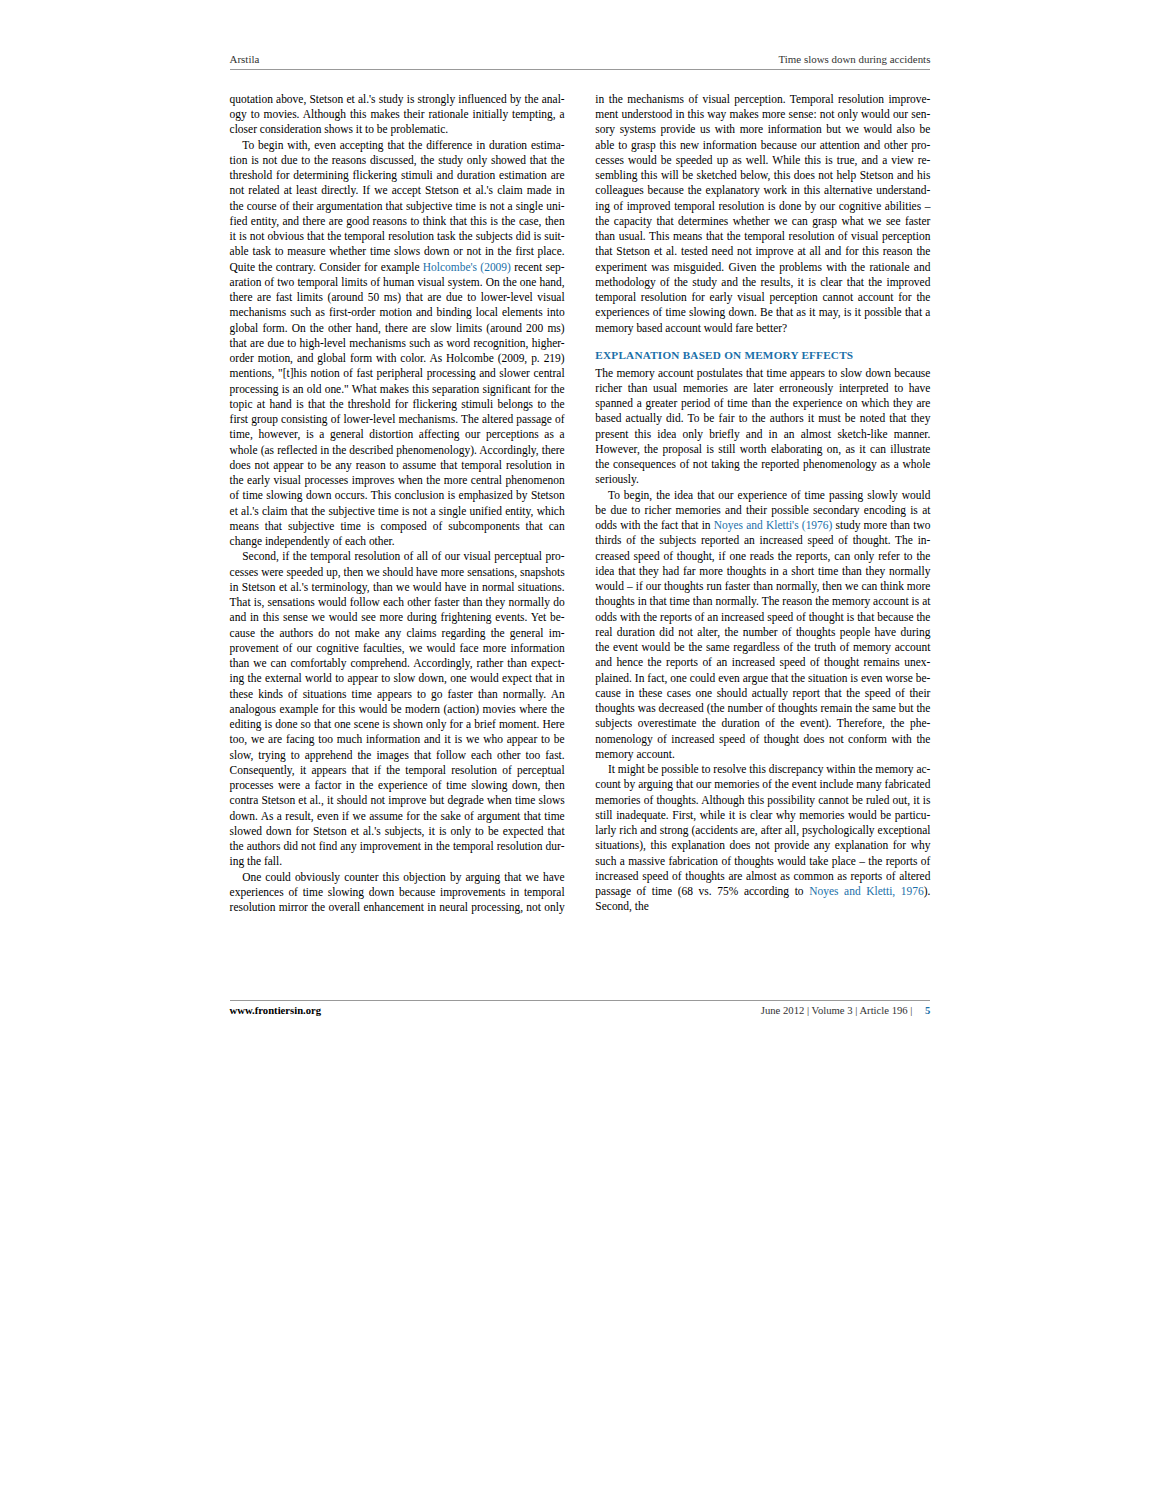Arstila Time slows down during accidents
quotation above, Stetson et al.'s study is strongly influenced by the analogy to movies. Although this makes their rationale initially tempting, a closer consideration shows it to be problematic.
To begin with, even accepting that the difference in duration estimation is not due to the reasons discussed, the study only showed that the threshold for determining flickering stimuli and duration estimation are not related at least directly. If we accept Stetson et al.'s claim made in the course of their argumentation that subjective time is not a single unified entity, and there are good reasons to think that this is the case, then it is not obvious that the temporal resolution task the subjects did is suitable task to measure whether time slows down or not in the first place. Quite the contrary. Consider for example Holcombe's (2009) recent separation of two temporal limits of human visual system. On the one hand, there are fast limits (around 50 ms) that are due to lower-level visual mechanisms such as first-order motion and binding local elements into global form. On the other hand, there are slow limits (around 200 ms) that are due to high-level mechanisms such as word recognition, higher-order motion, and global form with color. As Holcombe (2009, p. 219) mentions, "[t]his notion of fast peripheral processing and slower central processing is an old one." What makes this separation significant for the topic at hand is that the threshold for flickering stimuli belongs to the first group consisting of lower-level mechanisms. The altered passage of time, however, is a general distortion affecting our perceptions as a whole (as reflected in the described phenomenology). Accordingly, there does not appear to be any reason to assume that temporal resolution in the early visual processes improves when the more central phenomenon of time slowing down occurs. This conclusion is emphasized by Stetson et al.'s claim that the subjective time is not a single unified entity, which means that subjective time is composed of subcomponents that can change independently of each other.
Second, if the temporal resolution of all of our visual perceptual processes were speeded up, then we should have more sensations, snapshots in Stetson et al.'s terminology, than we would have in normal situations. That is, sensations would follow each other faster than they normally do and in this sense we would see more during frightening events. Yet because the authors do not make any claims regarding the general improvement of our cognitive faculties, we would face more information than we can comfortably comprehend. Accordingly, rather than expecting the external world to appear to slow down, one would expect that in these kinds of situations time appears to go faster than normally. An analogous example for this would be modern (action) movies where the editing is done so that one scene is shown only for a brief moment. Here too, we are facing too much information and it is we who appear to be slow, trying to apprehend the images that follow each other too fast. Consequently, it appears that if the temporal resolution of perceptual processes were a factor in the experience of time slowing down, then contra Stetson et al., it should not improve but degrade when time slows down. As a result, even if we assume for the sake of argument that time slowed down for Stetson et al.'s subjects, it is only to be expected that the authors did not find any improvement in the temporal resolution during the fall.
One could obviously counter this objection by arguing that we have experiences of time slowing down because improvements in temporal resolution mirror the overall enhancement in neural processing, not only in the mechanisms of visual perception. Temporal resolution improvement understood in this way makes more sense: not only would our sensory systems provide us with more information but we would also be able to grasp this new information because our attention and other processes would be speeded up as well. While this is true, and a view resembling this will be sketched below, this does not help Stetson and his colleagues because the explanatory work in this alternative understanding of improved temporal resolution is done by our cognitive abilities – the capacity that determines whether we can grasp what we see faster than usual. This means that the temporal resolution of visual perception that Stetson et al. tested need not improve at all and for this reason the experiment was misguided. Given the problems with the rationale and methodology of the study and the results, it is clear that the improved temporal resolution for early visual perception cannot account for the experiences of time slowing down. Be that as it may, is it possible that a memory based account would fare better?
Explanation based on memory effects
The memory account postulates that time appears to slow down because richer than usual memories are later erroneously interpreted to have spanned a greater period of time than the experience on which they are based actually did. To be fair to the authors it must be noted that they present this idea only briefly and in an almost sketch-like manner. However, the proposal is still worth elaborating on, as it can illustrate the consequences of not taking the reported phenomenology as a whole seriously.
To begin, the idea that our experience of time passing slowly would be due to richer memories and their possible secondary encoding is at odds with the fact that in Noyes and Kletti's (1976) study more than two thirds of the subjects reported an increased speed of thought. The increased speed of thought, if one reads the reports, can only refer to the idea that they had far more thoughts in a short time than they normally would – if our thoughts run faster than normally, then we can think more thoughts in that time than normally. The reason the memory account is at odds with the reports of an increased speed of thought is that because the real duration did not alter, the number of thoughts people have during the event would be the same regardless of the truth of memory account and hence the reports of an increased speed of thought remains unexplained. In fact, one could even argue that the situation is even worse because in these cases one should actually report that the speed of their thoughts was decreased (the number of thoughts remain the same but the subjects overestimate the duration of the event). Therefore, the phenomenology of increased speed of thought does not conform with the memory account.
It might be possible to resolve this discrepancy within the memory account by arguing that our memories of the event include many fabricated memories of thoughts. Although this possibility cannot be ruled out, it is still inadequate. First, while it is clear why memories would be particularly rich and strong (accidents are, after all, psychologically exceptional situations), this explanation does not provide any explanation for why such a massive fabrication of thoughts would take place – the reports of increased speed of thoughts are almost as common as reports of altered passage of time (68 vs. 75% according to Noyes and Kletti, 1976). Second, the
www.frontiersin.org June 2012 | Volume 3 | Article 196 | 5